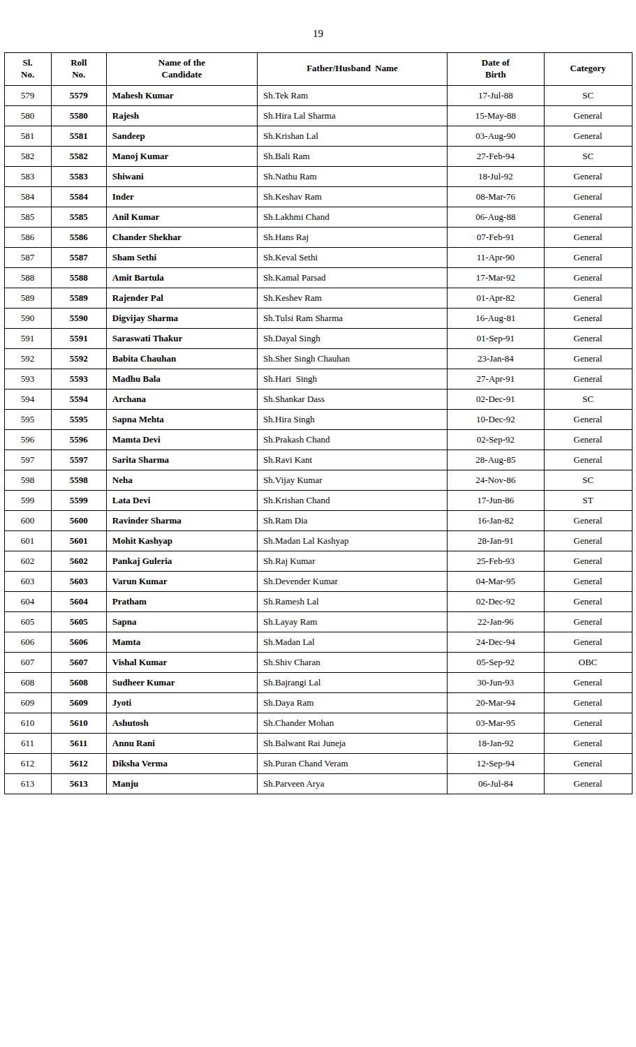19
| Sl. No. | Roll No. | Name of the Candidate | Father/Husband Name | Date of Birth | Category |
| --- | --- | --- | --- | --- | --- |
| 579 | 5579 | Mahesh Kumar | Sh.Tek Ram | 17-Jul-88 | SC |
| 580 | 5580 | Rajesh | Sh.Hira Lal Sharma | 15-May-88 | General |
| 581 | 5581 | Sandeep | Sh.Krishan Lal | 03-Aug-90 | General |
| 582 | 5582 | Manoj Kumar | Sh.Bali Ram | 27-Feb-94 | SC |
| 583 | 5583 | Shiwani | Sh.Nathu Ram | 18-Jul-92 | General |
| 584 | 5584 | Inder | Sh.Keshav Ram | 08-Mar-76 | General |
| 585 | 5585 | Anil Kumar | Sh.Lakhmi Chand | 06-Aug-88 | General |
| 586 | 5586 | Chander Shekhar | Sh.Hans Raj | 07-Feb-91 | General |
| 587 | 5587 | Sham Sethi | Sh.Keval Sethi | 11-Apr-90 | General |
| 588 | 5588 | Amit Bartula | Sh.Kamal Parsad | 17-Mar-92 | General |
| 589 | 5589 | Rajender Pal | Sh.Keshev Ram | 01-Apr-82 | General |
| 590 | 5590 | Digvijay Sharma | Sh.Tulsi Ram Sharma | 16-Aug-81 | General |
| 591 | 5591 | Saraswati Thakur | Sh.Dayal Singh | 01-Sep-91 | General |
| 592 | 5592 | Babita Chauhan | Sh.Sher Singh Chauhan | 23-Jan-84 | General |
| 593 | 5593 | Madhu Bala | Sh.Hari Singh | 27-Apr-91 | General |
| 594 | 5594 | Archana | Sh.Shankar Dass | 02-Dec-91 | SC |
| 595 | 5595 | Sapna Mehta | Sh.Hira Singh | 10-Dec-92 | General |
| 596 | 5596 | Mamta Devi | Sh.Prakash Chand | 02-Sep-92 | General |
| 597 | 5597 | Sarita Sharma | Sh.Ravi Kant | 28-Aug-85 | General |
| 598 | 5598 | Neha | Sh.Vijay Kumar | 24-Nov-86 | SC |
| 599 | 5599 | Lata Devi | Sh.Krishan Chand | 17-Jun-86 | ST |
| 600 | 5600 | Ravinder Sharma | Sh.Ram Dia | 16-Jan-82 | General |
| 601 | 5601 | Mohit Kashyap | Sh.Madan Lal Kashyap | 28-Jan-91 | General |
| 602 | 5602 | Pankaj Guleria | Sh.Raj Kumar | 25-Feb-93 | General |
| 603 | 5603 | Varun Kumar | Sh.Devender Kumar | 04-Mar-95 | General |
| 604 | 5604 | Pratham | Sh.Ramesh Lal | 02-Dec-92 | General |
| 605 | 5605 | Sapna | Sh.Layay Ram | 22-Jan-96 | General |
| 606 | 5606 | Mamta | Sh.Madan Lal | 24-Dec-94 | General |
| 607 | 5607 | Vishal Kumar | Sh.Shiv Charan | 05-Sep-92 | OBC |
| 608 | 5608 | Sudheer Kumar | Sh.Bajrangi Lal | 30-Jun-93 | General |
| 609 | 5609 | Jyoti | Sh.Daya Ram | 20-Mar-94 | General |
| 610 | 5610 | Ashutosh | Sh.Chander Mohan | 03-Mar-95 | General |
| 611 | 5611 | Annu Rani | Sh.Balwant Rai Juneja | 18-Jan-92 | General |
| 612 | 5612 | Diksha Verma | Sh.Puran Chand Veram | 12-Sep-94 | General |
| 613 | 5613 | Manju | Sh.Parveen Arya | 06-Jul-84 | General |